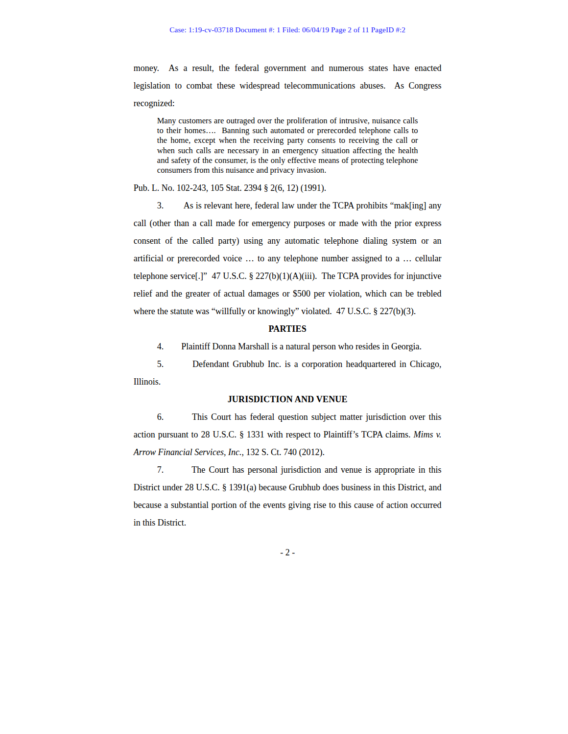Case: 1:19-cv-03718 Document #: 1 Filed: 06/04/19 Page 2 of 11 PageID #:2
money. As a result, the federal government and numerous states have enacted legislation to combat these widespread telecommunications abuses. As Congress recognized:
Many customers are outraged over the proliferation of intrusive, nuisance calls to their homes…. Banning such automated or prerecorded telephone calls to the home, except when the receiving party consents to receiving the call or when such calls are necessary in an emergency situation affecting the health and safety of the consumer, is the only effective means of protecting telephone consumers from this nuisance and privacy invasion.
Pub. L. No. 102-243, 105 Stat. 2394 § 2(6, 12) (1991).
3. As is relevant here, federal law under the TCPA prohibits “mak[ing] any call (other than a call made for emergency purposes or made with the prior express consent of the called party) using any automatic telephone dialing system or an artificial or prerecorded voice … to any telephone number assigned to a … cellular telephone service[.]” 47 U.S.C. § 227(b)(1)(A)(iii). The TCPA provides for injunctive relief and the greater of actual damages or $500 per violation, which can be trebled where the statute was “willfully or knowingly” violated. 47 U.S.C. § 227(b)(3).
PARTIES
4. Plaintiff Donna Marshall is a natural person who resides in Georgia.
5. Defendant Grubhub Inc. is a corporation headquartered in Chicago, Illinois.
JURISDICTION AND VENUE
6. This Court has federal question subject matter jurisdiction over this action pursuant to 28 U.S.C. § 1331 with respect to Plaintiff’s TCPA claims. Mims v. Arrow Financial Services, Inc., 132 S. Ct. 740 (2012).
7. The Court has personal jurisdiction and venue is appropriate in this District under 28 U.S.C. § 1391(a) because Grubhub does business in this District, and because a substantial portion of the events giving rise to this cause of action occurred in this District.
- 2 -